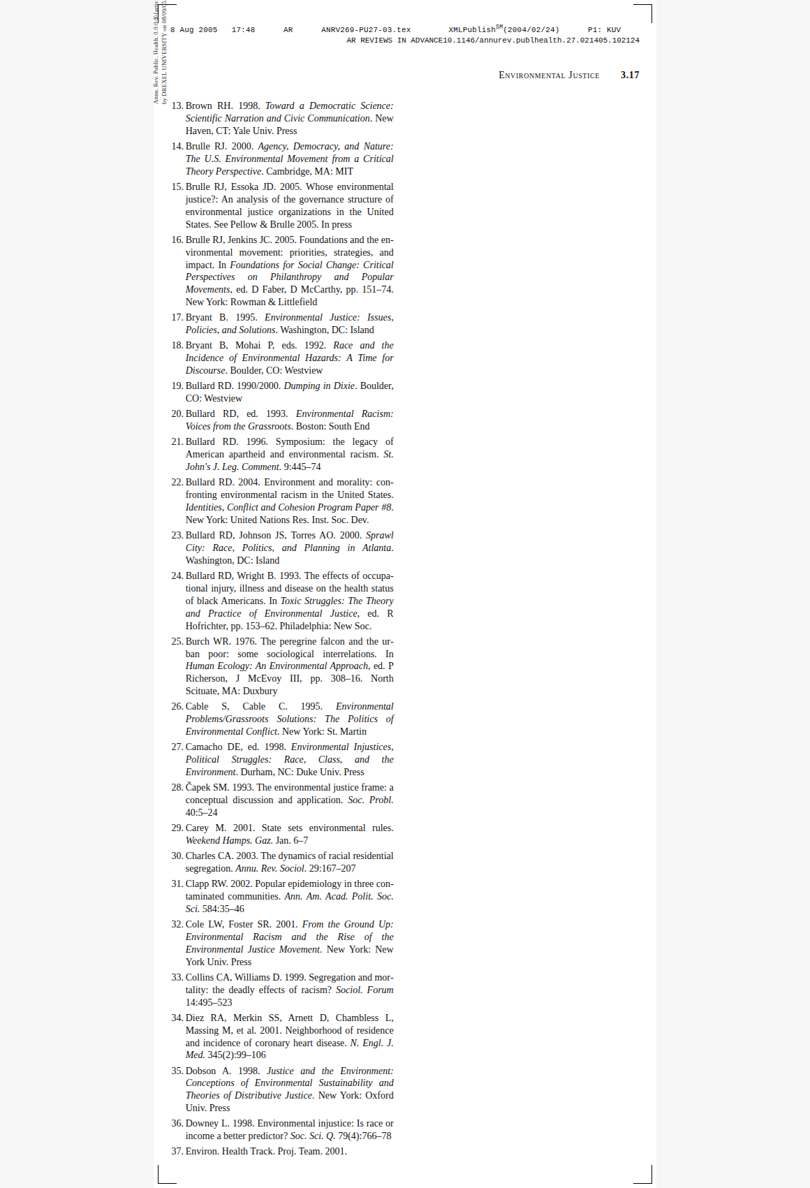Annu. Rev. Public. Health. 0.0:0-$\{article.lPage\}-$\{article.fPage\}. Downloaded from arjournals.annualreviews.org by DREXEL UNIVERSITY on 08/09/05. For personal use only.
8 Aug 2005 17:48 AR ANRV269-PU27-03.tex XMLPublishSM(2004/02/24) P1: KUV
AR REVIEWS IN ADVANCE10.1146/annurev.publhealth.27.021405.102124
Environmental Justice 3.17
13. Brown RH. 1998. Toward a Democratic Science: Scientific Narration and Civic Communication. New Haven, CT: Yale Univ. Press
14. Brulle RJ. 2000. Agency, Democracy, and Nature: The U.S. Environmental Movement from a Critical Theory Perspective. Cambridge, MA: MIT
15. Brulle RJ, Essoka JD. 2005. Whose environmental justice?: An analysis of the governance structure of environmental justice organizations in the United States. See Pellow & Brulle 2005. In press
16. Brulle RJ, Jenkins JC. 2005. Foundations and the environmental movement: priorities, strategies, and impact. In Foundations for Social Change: Critical Perspectives on Philanthropy and Popular Movements, ed. D Faber, D McCarthy, pp. 151–74. New York: Rowman & Littlefield
17. Bryant B. 1995. Environmental Justice: Issues, Policies, and Solutions. Washington, DC: Island
18. Bryant B, Mohai P, eds. 1992. Race and the Incidence of Environmental Hazards: A Time for Discourse. Boulder, CO: Westview
19. Bullard RD. 1990/2000. Dumping in Dixie. Boulder, CO: Westview
20. Bullard RD, ed. 1993. Environmental Racism: Voices from the Grassroots. Boston: South End
21. Bullard RD. 1996. Symposium: the legacy of American apartheid and environmental racism. St. John's J. Leg. Comment. 9:445–74
22. Bullard RD. 2004. Environment and morality: confronting environmental racism in the United States. Identities, Conflict and Cohesion Program Paper #8. New York: United Nations Res. Inst. Soc. Dev.
23. Bullard RD, Johnson JS, Torres AO. 2000. Sprawl City: Race, Politics, and Planning in Atlanta. Washington, DC: Island
24. Bullard RD, Wright B. 1993. The effects of occupational injury, illness and disease on the health status of black Americans. In Toxic Struggles: The Theory and Practice of Environmental Justice, ed. R Hofrichter, pp. 153–62. Philadelphia: New Soc.
25. Burch WR. 1976. The peregrine falcon and the urban poor: some sociological interrelations. In Human Ecology: An Environmental Approach, ed. P Richerson, J McEvoy III, pp. 308–16. North Scituate, MA: Duxbury
26. Cable S, Cable C. 1995. Environmental Problems/Grassroots Solutions: The Politics of Environmental Conflict. New York: St. Martin
27. Camacho DE, ed. 1998. Environmental Injustices, Political Struggles: Race, Class, and the Environment. Durham, NC: Duke Univ. Press
28. Čapek SM. 1993. The environmental justice frame: a conceptual discussion and application. Soc. Probl. 40:5–24
29. Carey M. 2001. State sets environmental rules. Weekend Hamps. Gaz. Jan. 6–7
30. Charles CA. 2003. The dynamics of racial residential segregation. Annu. Rev. Sociol. 29:167–207
31. Clapp RW. 2002. Popular epidemiology in three contaminated communities. Ann. Am. Acad. Polit. Soc. Sci. 584:35–46
32. Cole LW, Foster SR. 2001. From the Ground Up: Environmental Racism and the Rise of the Environmental Justice Movement. New York: New York Univ. Press
33. Collins CA, Williams D. 1999. Segregation and mortality: the deadly effects of racism? Sociol. Forum 14:495–523
34. Diez RA, Merkin SS, Arnett D, Chambless L, Massing M, et al. 2001. Neighborhood of residence and incidence of coronary heart disease. N. Engl. J. Med. 345(2):99–106
35. Dobson A. 1998. Justice and the Environment: Conceptions of Environmental Sustainability and Theories of Distributive Justice. New York: Oxford Univ. Press
36. Downey L. 1998. Environmental injustice: Is race or income a better predictor? Soc. Sci. Q. 79(4):766–78
37. Environ. Health Track. Proj. Team. 2001.